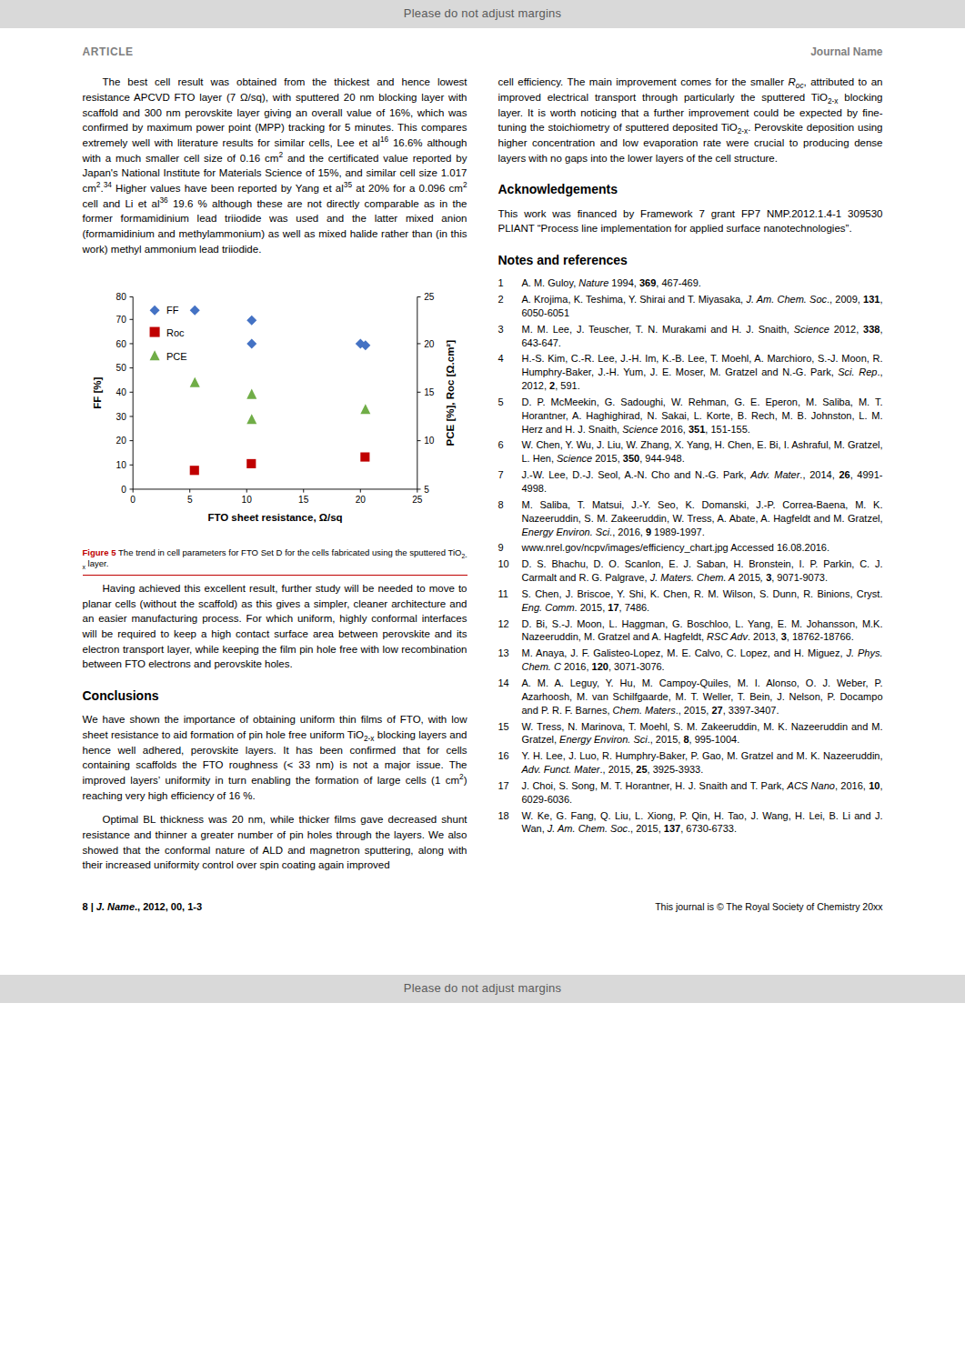Please do not adjust margins
ARTICLE
Journal Name
The best cell result was obtained from the thickest and hence lowest resistance APCVD FTO layer (7 Ω/sq), with sputtered 20 nm blocking layer with scaffold and 300 nm perovskite layer giving an overall value of 16%, which was confirmed by maximum power point (MPP) tracking for 5 minutes. This compares extremely well with literature results for similar cells, Lee et al16 16.6% although with a much smaller cell size of 0.16 cm2 and the certificated value reported by Japan's National Institute for Materials Science of 15%, and similar cell size 1.017 cm2.34 Higher values have been reported by Yang et al35 at 20% for a 0.096 cm2 cell and Li et al36 19.6 % although these are not directly comparable as in the former formamidinium lead triiodide was used and the latter mixed anion (formamidinium and methylammonium) as well as mixed halide rather than (in this work) methyl ammonium lead triiodide.
0 10 20 30 40 50 60 70 80 5 10 15 20 25 0 5 10 15 20 25 FTO sheet resistance, Ω/sq FF [%] PCE [%], Roc [Ω.cm²] FF Roc PCE
Figure 5 The trend in cell parameters for FTO Set D for the cells fabricated using the sputtered TiO2-x layer.
Having achieved this excellent result, further study will be needed to move to planar cells (without the scaffold) as this gives a simpler, cleaner architecture and an easier manufacturing process. For which uniform, highly conformal interfaces will be required to keep a high contact surface area between perovskite and its electron transport layer, while keeping the film pin hole free with low recombination between FTO electrons and perovskite holes.
Conclusions
We have shown the importance of obtaining uniform thin films of FTO, with low sheet resistance to aid formation of pin hole free uniform TiO2-x blocking layers and hence well adhered, perovskite layers. It has been confirmed that for cells containing scaffolds the FTO roughness (< 33 nm) is not a major issue. The improved layers’ uniformity in turn enabling the formation of large cells (1 cm2) reaching very high efficiency of 16 %.
Optimal BL thickness was 20 nm, while thicker films gave decreased shunt resistance and thinner a greater number of pin holes through the layers. We also showed that the conformal nature of ALD and magnetron sputtering, along with their increased uniformity control over spin coating again improved
cell efficiency. The main improvement comes for the smaller Roc, attributed to an improved electrical transport through particularly the sputtered TiO2-x blocking layer. It is worth noticing that a further improvement could be expected by fine-tuning the stoichiometry of sputtered deposited TiO2-x. Perovskite deposition using higher concentration and low evaporation rate were crucial to producing dense layers with no gaps into the lower layers of the cell structure.
Acknowledgements
This work was financed by Framework 7 grant FP7 NMP.2012.1.4-1 309530 PLIANT “Process line implementation for applied surface nanotechnologies”.
Notes and references
A. M. Guloy, Nature 1994, 369, 467-469.
A. Krojima, K. Teshima, Y. Shirai and T. Miyasaka, J. Am. Chem. Soc., 2009, 131, 6050-6051
M. M. Lee, J. Teuscher, T. N. Murakami and H. J. Snaith, Science 2012, 338, 643-647.
H.-S. Kim, C.-R. Lee, J.-H. Im, K.-B. Lee, T. Moehl, A. Marchioro, S.-J. Moon, R. Humphry-Baker, J.-H. Yum, J. E. Moser, M. Gratzel and N.-G. Park, Sci. Rep., 2012, 2, 591.
D. P. McMeekin, G. Sadoughi, W. Rehman, G. E. Eperon, M. Saliba, M. T. Horantner, A. Haghighirad, N. Sakai, L. Korte, B. Rech, M. B. Johnston, L. M. Herz and H. J. Snaith, Science 2016, 351, 151-155.
W. Chen, Y. Wu, J. Liu, W. Zhang, X. Yang, H. Chen, E. Bi, I. Ashraful, M. Gratzel, L. Hen, Science 2015, 350, 944-948.
J.-W. Lee, D.-J. Seol, A.-N. Cho and N.-G. Park, Adv. Mater., 2014, 26, 4991-4998.
M. Saliba, T. Matsui, J.-Y. Seo, K. Domanski, J.-P. Correa-Baena, M. K. Nazeeruddin, S. M. Zakeeruddin, W. Tress, A. Abate, A. Hagfeldt and M. Gratzel, Energy Environ. Sci., 2016, 9 1989-1997.
www.nrel.gov/ncpv/images/efficiency_chart.jpg Accessed 16.08.2016.
D. S. Bhachu, D. O. Scanlon, E. J. Saban, H. Bronstein, I. P. Parkin, C. J. Carmalt and R. G. Palgrave, J. Maters. Chem. A 2015, 3, 9071-9073.
S. Chen, J. Briscoe, Y. Shi, K. Chen, R. M. Wilson, S. Dunn, R. Binions, Cryst. Eng. Comm. 2015, 17, 7486.
D. Bi, S.-J. Moon, L. Haggman, G. Boschloo, L. Yang, E. M. Johansson, M.K. Nazeeruddin, M. Gratzel and A. Hagfeldt, RSC Adv. 2013, 3, 18762-18766.
M. Anaya, J. F. Galisteo-Lopez, M. E. Calvo, C. Lopez, and H. Miguez, J. Phys. Chem. C 2016, 120, 3071-3076.
A. M. A. Leguy, Y. Hu, M. Campoy-Quiles, M. I. Alonso, O. J. Weber, P. Azarhoosh, M. van Schilfgaarde, M. T. Weller, T. Bein, J. Nelson, P. Docampo and P. R. F. Barnes, Chem. Maters., 2015, 27, 3397-3407.
W. Tress, N. Marinova, T. Moehl, S. M. Zakeeruddin, M. K. Nazeeruddin and M. Gratzel, Energy Environ. Sci., 2015, 8, 995-1004.
Y. H. Lee, J. Luo, R. Humphry-Baker, P. Gao, M. Gratzel and M. K. Nazeeruddin, Adv. Funct. Mater., 2015, 25, 3925-3933.
J. Choi, S. Song, M. T. Horantner, H. J. Snaith and T. Park, ACS Nano, 2016, 10, 6029-6036.
W. Ke, G. Fang, Q. Liu, L. Xiong, P. Qin, H. Tao, J. Wang, H. Lei, B. Li and J. Wan, J. Am. Chem. Soc., 2015, 137, 6730-6733.
8 | J. Name., 2012, 00, 1-3
This journal is © The Royal Society of Chemistry 20xx
Please do not adjust margins